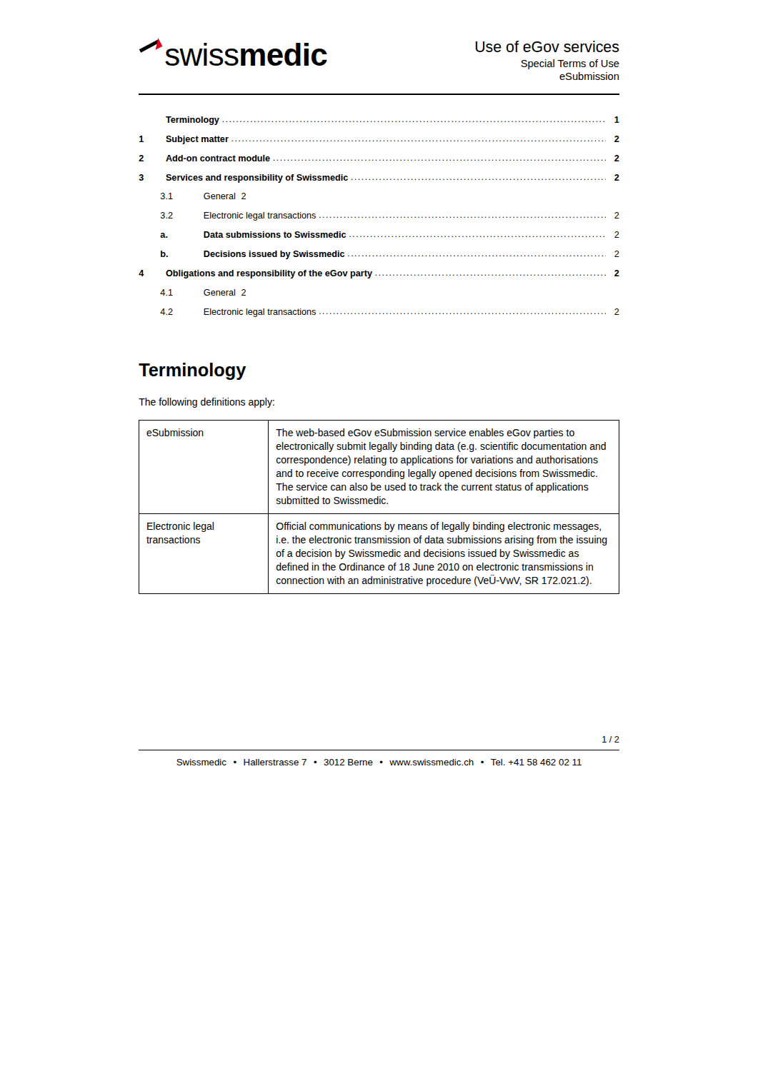swissmedic
Use of eGov services
Special Terms of Use
eSubmission
Terminology .................................................................................................................................................................. 1
1 Subject matter ......................................................................................................................................................... 2
2 Add-on contract module .............................................................................................................................................. 2
3 Services and responsibility of Swissmedic ................................................................................................. 2
3.1 General 2
3.2 Electronic legal transactions ................................................................................................................................. 2
a. Data submissions to Swissmedic ................................................................................................................. 2
b. Decisions issued by Swissmedic .................................................................................................................. 2
4 Obligations and responsibility of the eGov party ....................................................................................... 2
4.1 General 2
4.2 Electronic legal transactions ................................................................................................................................. 2
Terminology
The following definitions apply:
| eSubmission | The web-based eGov eSubmission service enables eGov parties to electronically submit legally binding data (e.g. scientific documentation and correspondence) relating to applications for variations and authorisations and to receive corresponding legally opened decisions from Swissmedic. The service can also be used to track the current status of applications submitted to Swissmedic. |
| Electronic legal transactions | Official communications by means of legally binding electronic messages, i.e. the electronic transmission of data submissions arising from the issuing of a decision by Swissmedic and decisions issued by Swissmedic as defined in the Ordinance of 18 June 2010 on electronic transmissions in connection with an administrative procedure (VeÜ-VwV, SR 172.021.2). |
1 / 2
Swissmedic•Hallerstrasse 7•3012 Berne•www.swissmedic.ch•Tel. +41 58 462 02 11